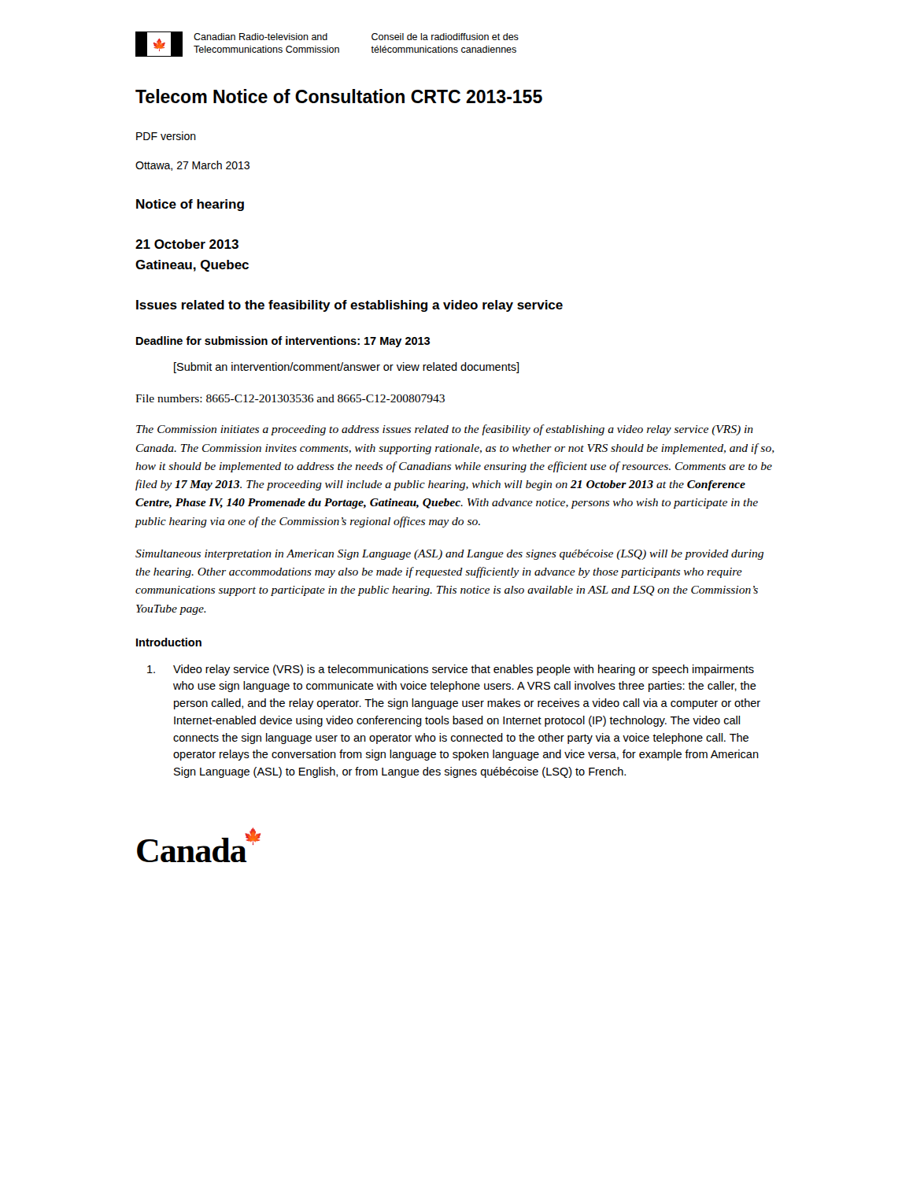🍁
Canadian Radio-television and
Telecommunications Commission
Conseil de la radiodiffusion et des
télécommunications canadiennes
Telecom Notice of Consultation CRTC 2013-155
PDF version
Ottawa, 27 March 2013
Notice of hearing
21 October 2013
Gatineau, Quebec
Issues related to the feasibility of establishing a video relay service
Deadline for submission of interventions: 17 May 2013
[Submit an intervention/comment/answer or view related documents]
File numbers: 8665-C12-201303536 and 8665-C12-200807943
The Commission initiates a proceeding to address issues related to the feasibility of establishing a video relay service (VRS) in Canada. The Commission invites comments, with supporting rationale, as to whether or not VRS should be implemented, and if so, how it should be implemented to address the needs of Canadians while ensuring the efficient use of resources. Comments are to be filed by 17 May 2013. The proceeding will include a public hearing, which will begin on 21 October 2013 at the Conference Centre, Phase IV, 140 Promenade du Portage, Gatineau, Quebec. With advance notice, persons who wish to participate in the public hearing via one of the Commission’s regional offices may do so.
Simultaneous interpretation in American Sign Language (ASL) and Langue des signes québécoise (LSQ) will be provided during the hearing. Other accommodations may also be made if requested sufficiently in advance by those participants who require communications support to participate in the public hearing. This notice is also available in ASL and LSQ on the Commission’s YouTube page.
Introduction
Video relay service (VRS) is a telecommunications service that enables people with hearing or speech impairments who use sign language to communicate with voice telephone users. A VRS call involves three parties: the caller, the person called, and the relay operator. The sign language user makes or receives a video call via a computer or other Internet-enabled device using video conferencing tools based on Internet protocol (IP) technology. The video call connects the sign language user to an operator who is connected to the other party via a voice telephone call. The operator relays the conversation from sign language to spoken language and vice versa, for example from American Sign Language (ASL) to English, or from Langue des signes québécoise (LSQ) to French.
Canada🍁